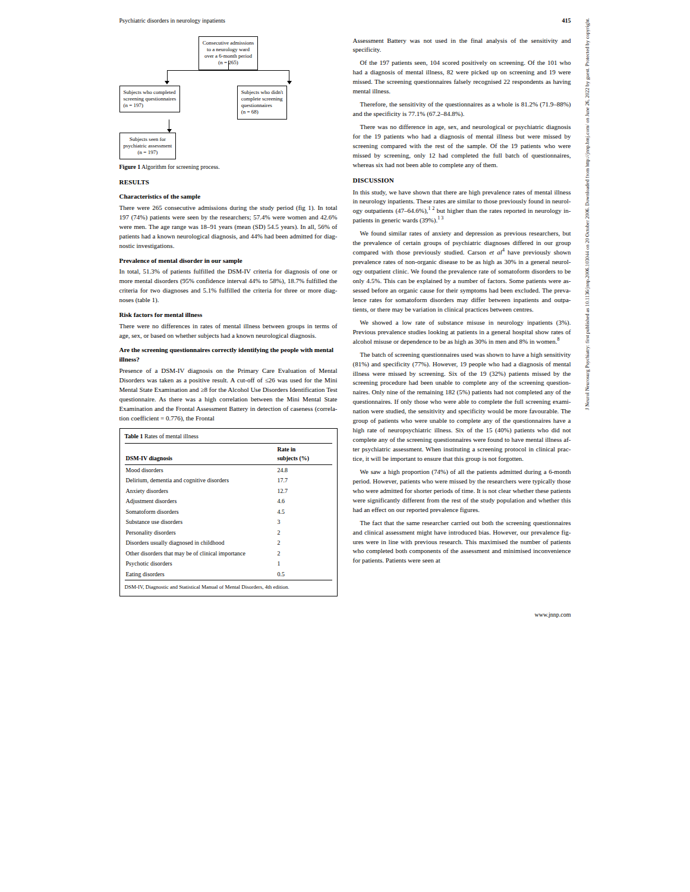J Neurol Neurosurg Psychiatry: first published as 10.1136/jnnp.2006.103044 on 20 October 2006. Downloaded from http://jnnp.bmj.com/ on June 26, 2022 by guest. Protected by copyright.
Psychiatric disorders in neurology inpatients 415
Consecutive admissions
to a neurology ward
over a 6-month period
(n = 265)
Subjects who completed
screening questionnaires
(n = 197)
Subjects who didn't
complete screening
questionnaires
(n = 68)
Subjects seen for
psychiatric assessment
(n = 197)
Figure 1 Algorithm for screening process.
Results
Characteristics of the sample
There were 265 consecutive admissions during the study period (fig 1). In total 197 (74%) patients were seen by the researchers; 57.4% were women and 42.6% were men. The age range was 18–91 years (mean (SD) 54.5 years). In all, 56% of patients had a known neurological diagnosis, and 44% had been admitted for diagnostic investigations.
Prevalence of mental disorder in our sample
In total, 51.3% of patients fulfilled the DSM-IV criteria for diagnosis of one or more mental disorders (95% confidence interval 44% to 58%), 18.7% fulfilled the criteria for two diagnoses and 5.1% fulfilled the criteria for three or more diagnoses (table 1).
Risk factors for mental illness
There were no differences in rates of mental illness between groups in terms of age, sex, or based on whether subjects had a known neurological diagnosis.
Are the screening questionnaires correctly identifying the people with mental illness?
Presence of a DSM-IV diagnosis on the Primary Care Evaluation of Mental Disorders was taken as a positive result. A cut-off of ≤26 was used for the Mini Mental State Examination and ≥8 for the Alcohol Use Disorders Identification Test questionnaire. As there was a high correlation between the Mini Mental State Examination and the Frontal Assessment Battery in detection of caseness (correlation coefficient = 0.776), the Frontal
Table 1 Rates of mental illness
| DSM-IV diagnosis | Rate in subjects (%) |
| --- | --- |
| Mood disorders | 24.8 |
| Delirium, dementia and cognitive disorders | 17.7 |
| Anxiety disorders | 12.7 |
| Adjustment disorders | 4.6 |
| Somatoform disorders | 4.5 |
| Substance use disorders | 3 |
| Personality disorders | 2 |
| Disorders usually diagnosed in childhood | 2 |
| Other disorders that may be of clinical importance | 2 |
| Psychotic disorders | 1 |
| Eating disorders | 0.5 |
DSM-IV, Diagnostic and Statistical Manual of Mental Disorders, 4th edition.
Assessment Battery was not used in the final analysis of the sensitivity and specificity.
Of the 197 patients seen, 104 scored positively on screening. Of the 101 who had a diagnosis of mental illness, 82 were picked up on screening and 19 were missed. The screening questionnaires falsely recognised 22 respondents as having mental illness.
Therefore, the sensitivity of the questionnaires as a whole is 81.2% (71.9–88%) and the specificity is 77.1% (67.2–84.8%).
There was no difference in age, sex, and neurological or psychiatric diagnosis for the 19 patients who had a diagnosis of mental illness but were missed by screening compared with the rest of the sample. Of the 19 patients who were missed by screening, only 12 had completed the full batch of questionnaires, whereas six had not been able to complete any of them.
Discussion
In this study, we have shown that there are high prevalence rates of mental illness in neurology inpatients. These rates are similar to those previously found in neurology outpatients (47–64.6%),1 2 but higher than the rates reported in neurology inpatients in generic wards (39%).1 3
We found similar rates of anxiety and depression as previous researchers, but the prevalence of certain groups of psychiatric diagnoses differed in our group compared with those previously studied. Carson et al4 have previously shown prevalence rates of non-organic disease to be as high as 30% in a general neurology outpatient clinic. We found the prevalence rate of somatoform disorders to be only 4.5%. This can be explained by a number of factors. Some patients were assessed before an organic cause for their symptoms had been excluded. The prevalence rates for somatoform disorders may differ between inpatients and outpatients, or there may be variation in clinical practices between centres.
We showed a low rate of substance misuse in neurology inpatients (3%). Previous prevalence studies looking at patients in a general hospital show rates of alcohol misuse or dependence to be as high as 30% in men and 8% in women.8
The batch of screening questionnaires used was shown to have a high sensitivity (81%) and specificity (77%). However, 19 people who had a diagnosis of mental illness were missed by screening. Six of the 19 (32%) patients missed by the screening procedure had been unable to complete any of the screening questionnaires. Only nine of the remaining 182 (5%) patients had not completed any of the questionnaires. If only those who were able to complete the full screening examination were studied, the sensitivity and specificity would be more favourable. The group of patients who were unable to complete any of the questionnaires have a high rate of neuropsychiatric illness. Six of the 15 (40%) patients who did not complete any of the screening questionnaires were found to have mental illness after psychiatric assessment. When instituting a screening protocol in clinical practice, it will be important to ensure that this group is not forgotten.
We saw a high proportion (74%) of all the patients admitted during a 6-month period. However, patients who were missed by the researchers were typically those who were admitted for shorter periods of time. It is not clear whether these patients were significantly different from the rest of the study population and whether this had an effect on our reported prevalence figures.
The fact that the same researcher carried out both the screening questionnaires and clinical assessment might have introduced bias. However, our prevalence figures were in line with previous research. This maximised the number of patients who completed both components of the assessment and minimised inconvenience for patients. Patients were seen at
www.jnnp.com